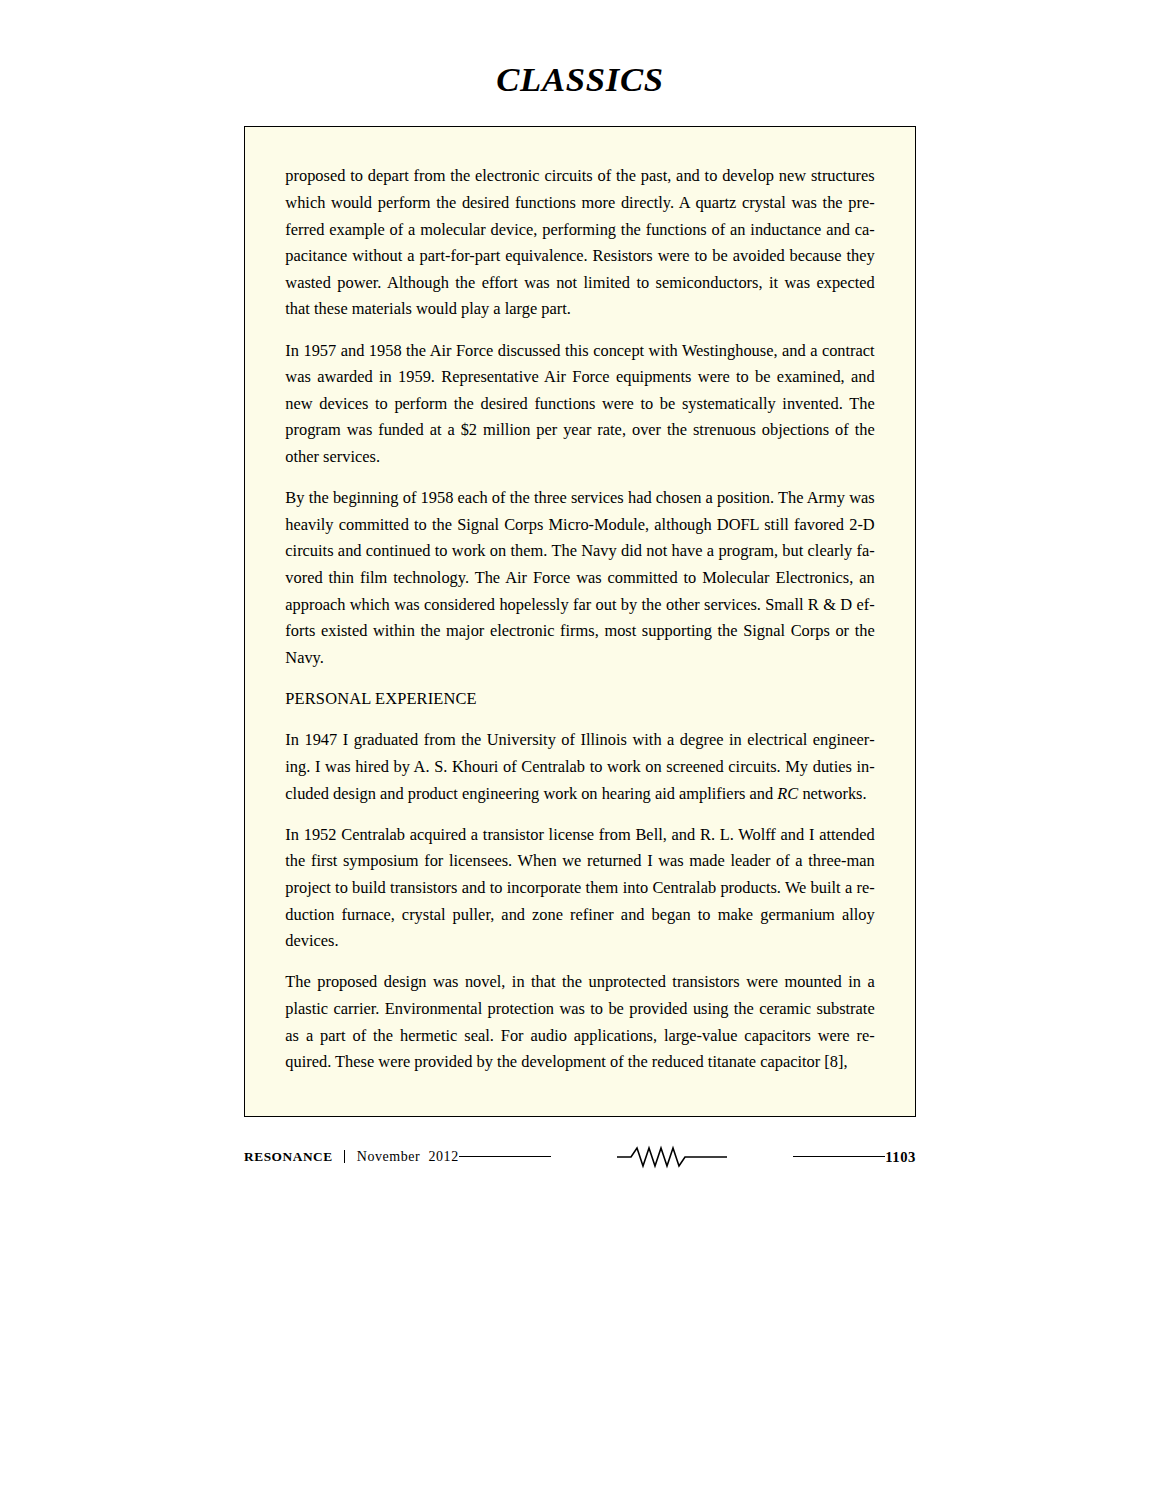CLASSICS
proposed to depart from the electronic circuits of the past, and to develop new structures which would perform the desired functions more directly. A quartz crystal was the preferred example of a molecular device, performing the functions of an inductance and capacitance without a part-for-part equivalence. Resistors were to be avoided because they wasted power. Although the effort was not limited to semiconductors, it was expected that these materials would play a large part.
In 1957 and 1958 the Air Force discussed this concept with Westinghouse, and a contract was awarded in 1959. Representative Air Force equipments were to be examined, and new devices to perform the desired functions were to be systematically invented. The program was funded at a $2 million per year rate, over the strenuous objections of the other services.
By the beginning of 1958 each of the three services had chosen a position. The Army was heavily committed to the Signal Corps Micro-Module, although DOFL still favored 2-D circuits and continued to work on them. The Navy did not have a program, but clearly favored thin film technology. The Air Force was committed to Molecular Electronics, an approach which was considered hopelessly far out by the other services. Small R & D efforts existed within the major electronic firms, most supporting the Signal Corps or the Navy.
PERSONAL EXPERIENCE
In 1947 I graduated from the University of Illinois with a degree in electrical engineering. I was hired by A. S. Khouri of Centralab to work on screened circuits. My duties included design and product engineering work on hearing aid amplifiers and RC networks.
In 1952 Centralab acquired a transistor license from Bell, and R. L. Wolff and I attended the first symposium for licensees. When we returned I was made leader of a three-man project to build transistors and to incorporate them into Centralab products. We built a reduction furnace, crystal puller, and zone refiner and began to make germanium alloy devices.
The proposed design was novel, in that the unprotected transistors were mounted in a plastic carrier. Environmental protection was to be provided using the ceramic substrate as a part of the hermetic seal. For audio applications, large-value capacitors were required. These were provided by the development of the reduced titanate capacitor [8],
RESONANCE November 2012
1103